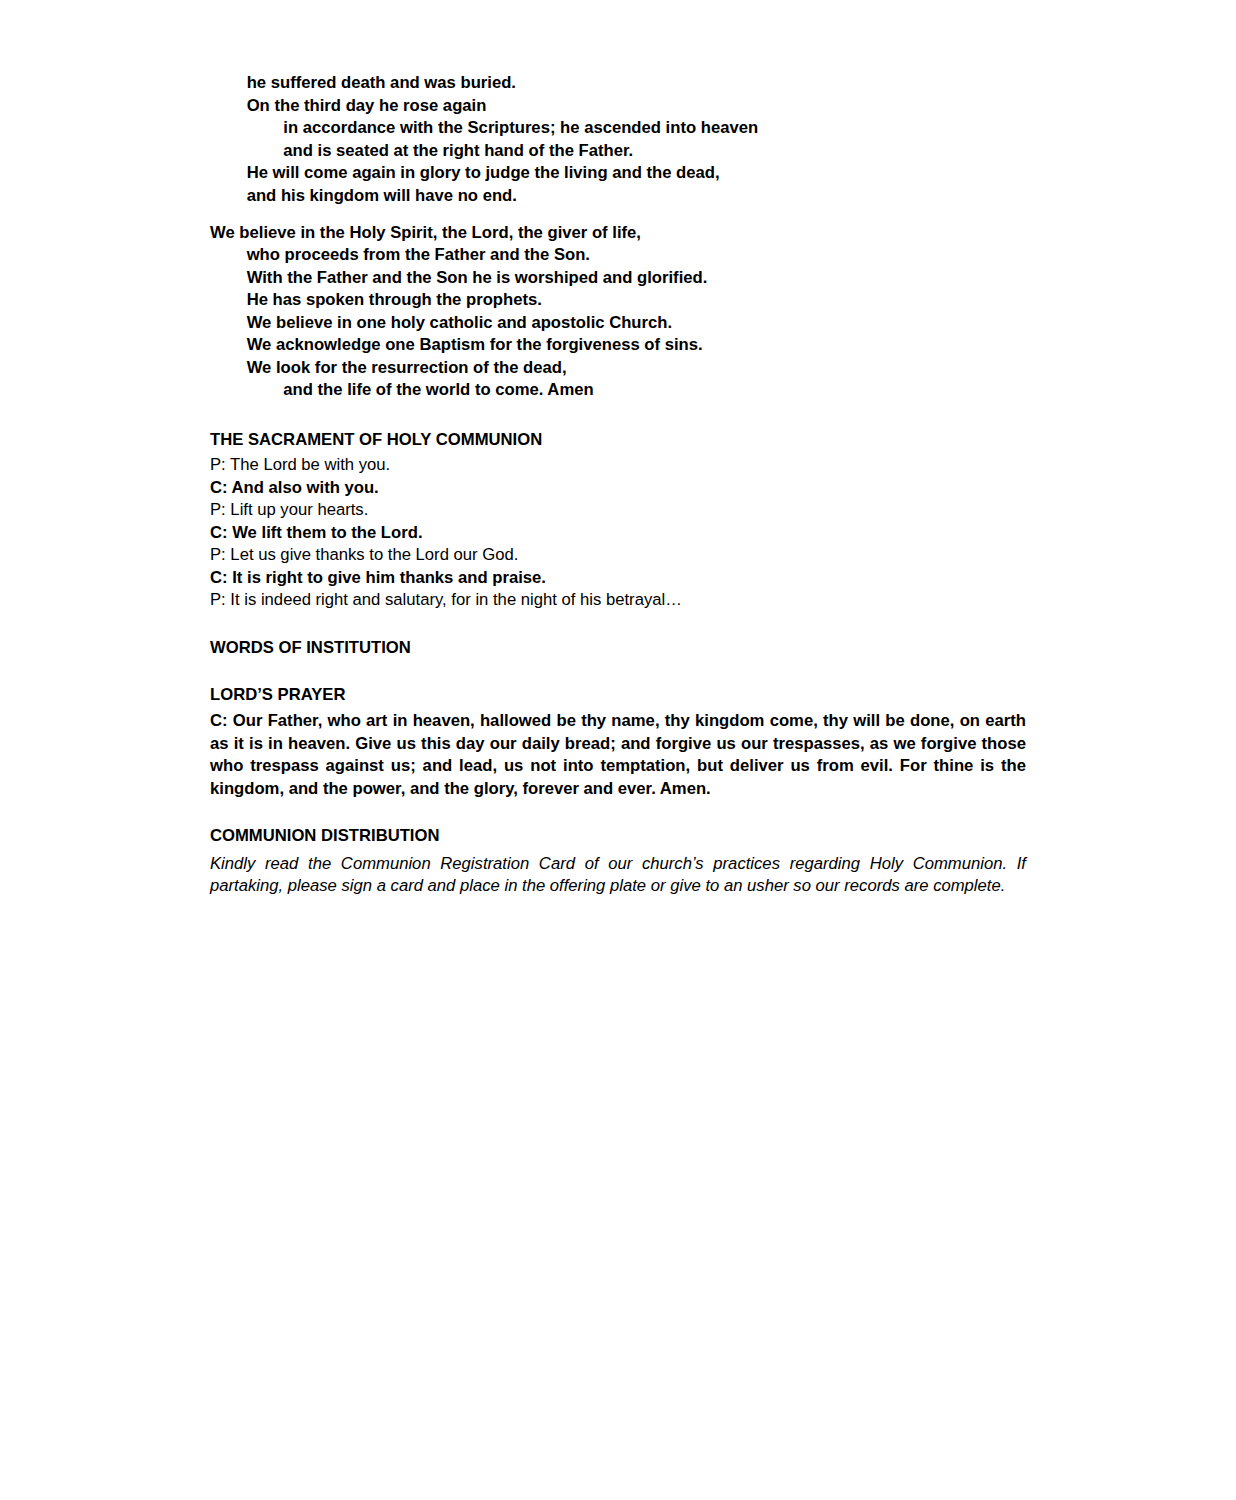he suffered death and was buried. On the third day he rose again in accordance with the Scriptures; he ascended into heaven and is seated at the right hand of the Father. He will come again in glory to judge the living and the dead, and his kingdom will have no end.
We believe in the Holy Spirit, the Lord, the giver of life, who proceeds from the Father and the Son. With the Father and the Son he is worshiped and glorified. He has spoken through the prophets. We believe in one holy catholic and apostolic Church. We acknowledge one Baptism for the forgiveness of sins. We look for the resurrection of the dead, and the life of the world to come. Amen
The Sacrament of Holy Communion
P: The Lord be with you.
C: And also with you.
P: Lift up your hearts.
C: We lift them to the Lord.
P: Let us give thanks to the Lord our God.
C: It is right to give him thanks and praise.
P: It is indeed right and salutary, for in the night of his betrayal…
Words of Institution
Lord’s Prayer
C: Our Father, who art in heaven, hallowed be thy name, thy kingdom come, thy will be done, on earth as it is in heaven. Give us this day our daily bread; and forgive us our trespasses, as we forgive those who trespass against us; and lead, us not into temptation, but deliver us from evil. For thine is the kingdom, and the power, and the glory, forever and ever. Amen.
Communion Distribution
Kindly read the Communion Registration Card of our church’s practices regarding Holy Communion. If partaking, please sign a card and place in the offering plate or give to an usher so our records are complete.